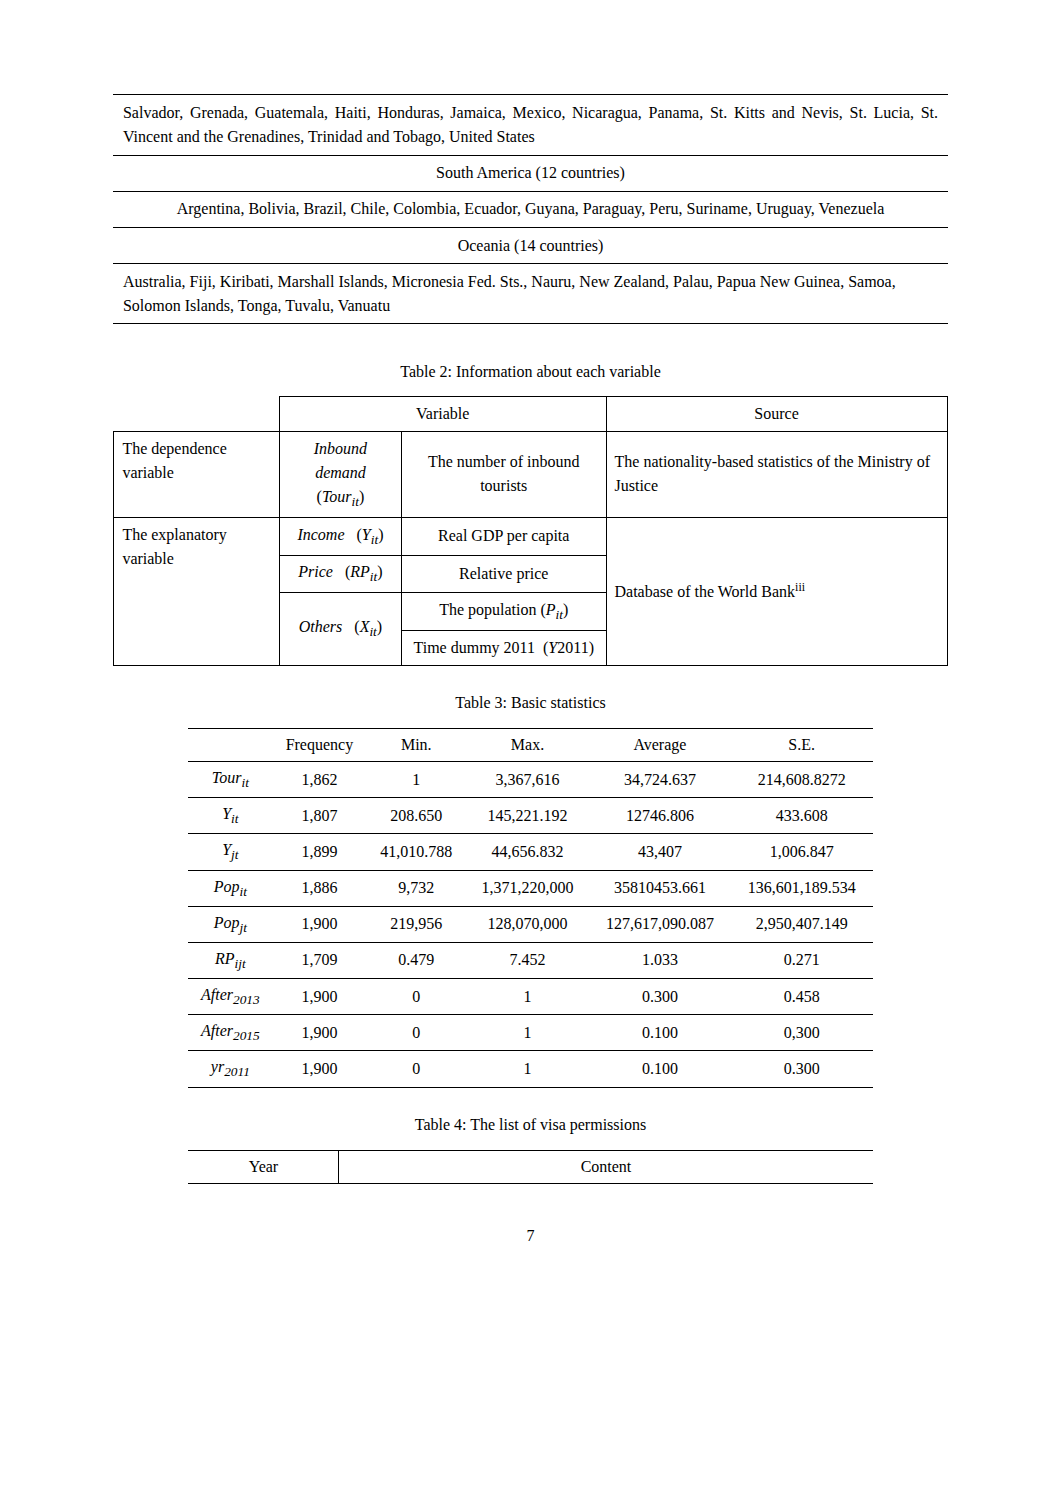Salvador, Grenada, Guatemala, Haiti, Honduras, Jamaica, Mexico, Nicaragua, Panama, St. Kitts and Nevis, St. Lucia, St. Vincent and the Grenadines, Trinidad and Tobago, United States
South America (12 countries)
Argentina, Bolivia, Brazil, Chile, Colombia, Ecuador, Guyana, Paraguay, Peru, Suriname, Uruguay, Venezuela
Oceania (14 countries)
Australia, Fiji, Kiribati, Marshall Islands, Micronesia Fed. Sts., Nauru, New Zealand, Palau, Papua New Guinea, Samoa, Solomon Islands, Tonga, Tuvalu, Vanuatu
Table 2: Information about each variable
| | Variable | Source |
| The dependence variable | Inbound demand ( Tour it ) | The number of inbound tourists | The nationality-based statistics of the Ministry of Justice |
| The explanatory variable | Income ( Y it ) | Real GDP per capita | Database of the World Bank iii |
| Price ( RP it ) | Relative price |
| Others ( X it ) | The population ( P it ) |
| Time dummy 2011 ( Y 2011) |
Table 3: Basic statistics
| | Frequency | Min. | Max. | Average | S.E. |
| --- | --- | --- | --- | --- | --- |
| Tour it | 1,862 | 1 | 3,367,616 | 34,724.637 | 214,608.8272 |
| Y it | 1,807 | 208.650 | 145,221.192 | 12746.806 | 433.608 |
| Y jt | 1,899 | 41,010.788 | 44,656.832 | 43,407 | 1,006.847 |
| Pop it | 1,886 | 9,732 | 1,371,220,000 | 35810453.661 | 136,601,189.534 |
| Pop jt | 1,900 | 219,956 | 128,070,000 | 127,617,090.087 | 2,950,407.149 |
| RP ijt | 1,709 | 0.479 | 7.452 | 1.033 | 0.271 |
| After 2013 | 1,900 | 0 | 1 | 0.300 | 0.458 |
| After 2015 | 1,900 | 0 | 1 | 0.100 | 0,300 |
| yr 2011 | 1,900 | 0 | 1 | 0.100 | 0.300 |
Table 4: The list of visa permissions
| Year | Content |
| --- | --- |
7